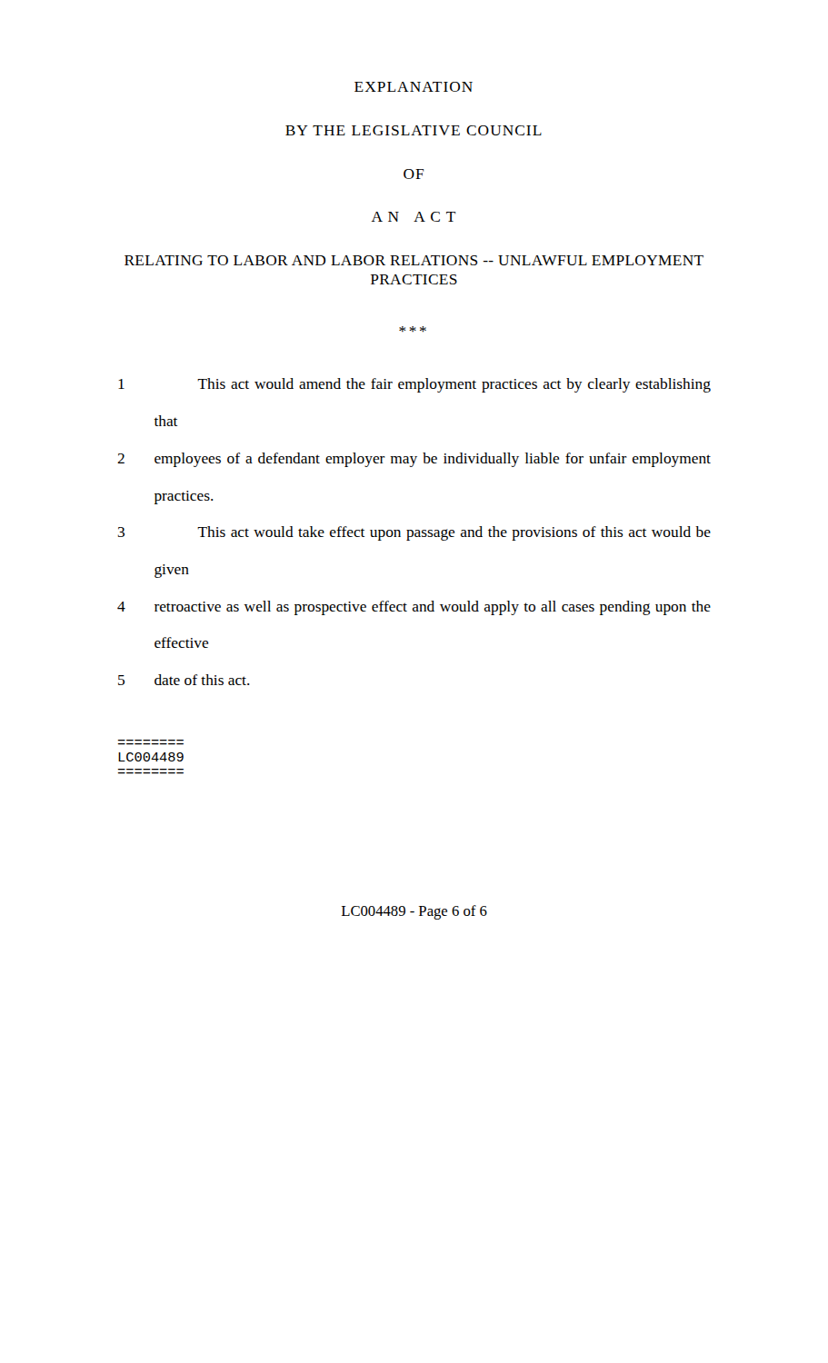EXPLANATION
BY THE LEGISLATIVE COUNCIL
OF
A N A C T
RELATING TO LABOR AND LABOR RELATIONS -- UNLAWFUL EMPLOYMENT PRACTICES
***
| 1 | This act would amend the fair employment practices act by clearly establishing that |
| 2 | employees of a defendant employer may be individually liable for unfair employment practices. |
| 3 | This act would take effect upon passage and the provisions of this act would be given |
| 4 | retroactive as well as prospective effect and would apply to all cases pending upon the effective |
| 5 | date of this act. |
========
LC004489
========
LC004489 - Page 6 of 6